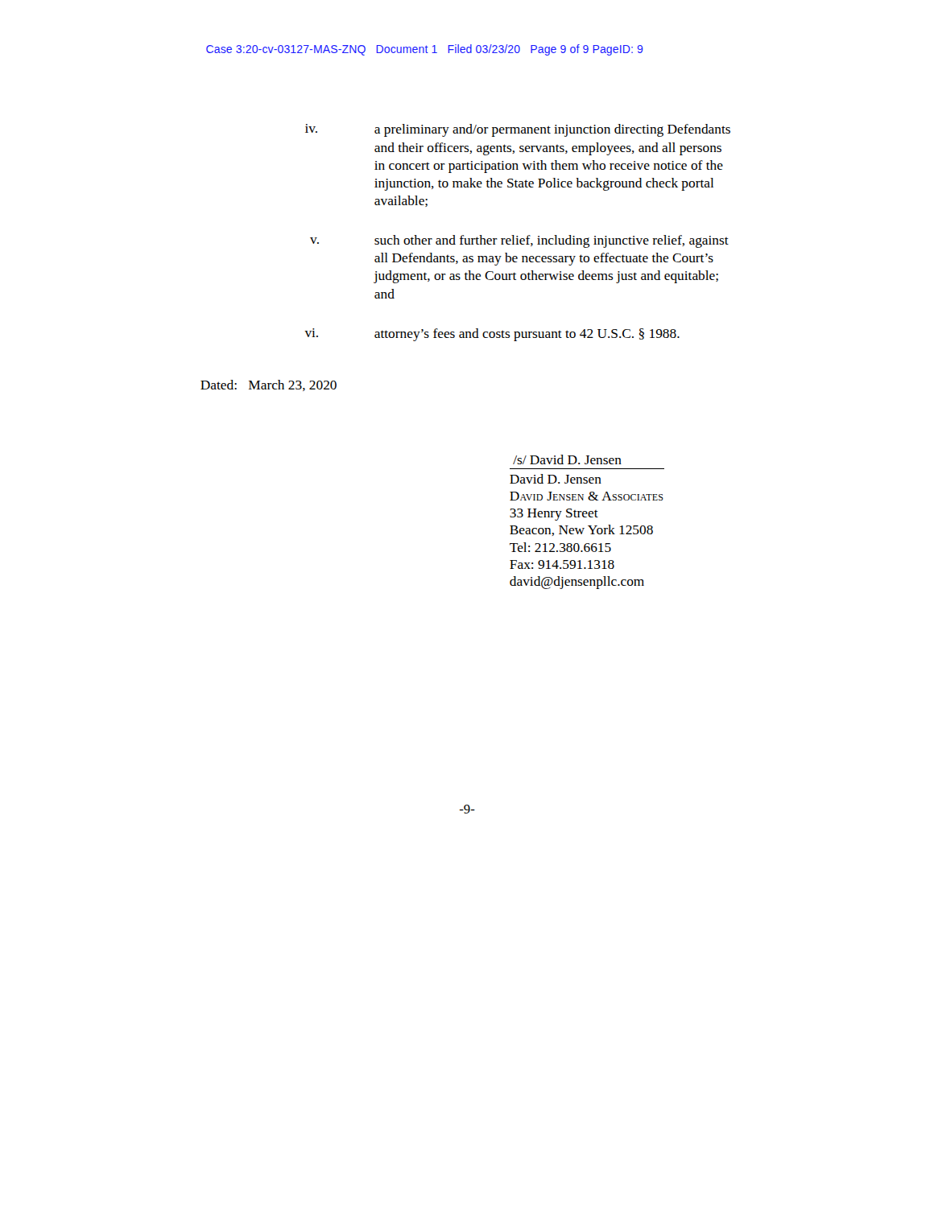Case 3:20-cv-03127-MAS-ZNQ Document 1 Filed 03/23/20 Page 9 of 9 PageID: 9
iv.
a preliminary and/or permanent injunction directing Defendants and their officers, agents, servants, employees, and all persons in concert or participation with them who receive notice of the injunction, to make the State Police background check portal available;
v.
such other and further relief, including injunctive relief, against all Defendants, as may be necessary to effectuate the Court’s judgment, or as the Court otherwise deems just and equitable; and
vi.
attorney’s fees and costs pursuant to 42 U.S.C. § 1988.
Dated: March 23, 2020
/s/ David D. Jensen
David D. Jensen
David Jensen & Associates
33 Henry Street
Beacon, New York 12508
Tel: 212.380.6615
Fax: 914.591.1318
david@djensenpllc.com
-9-